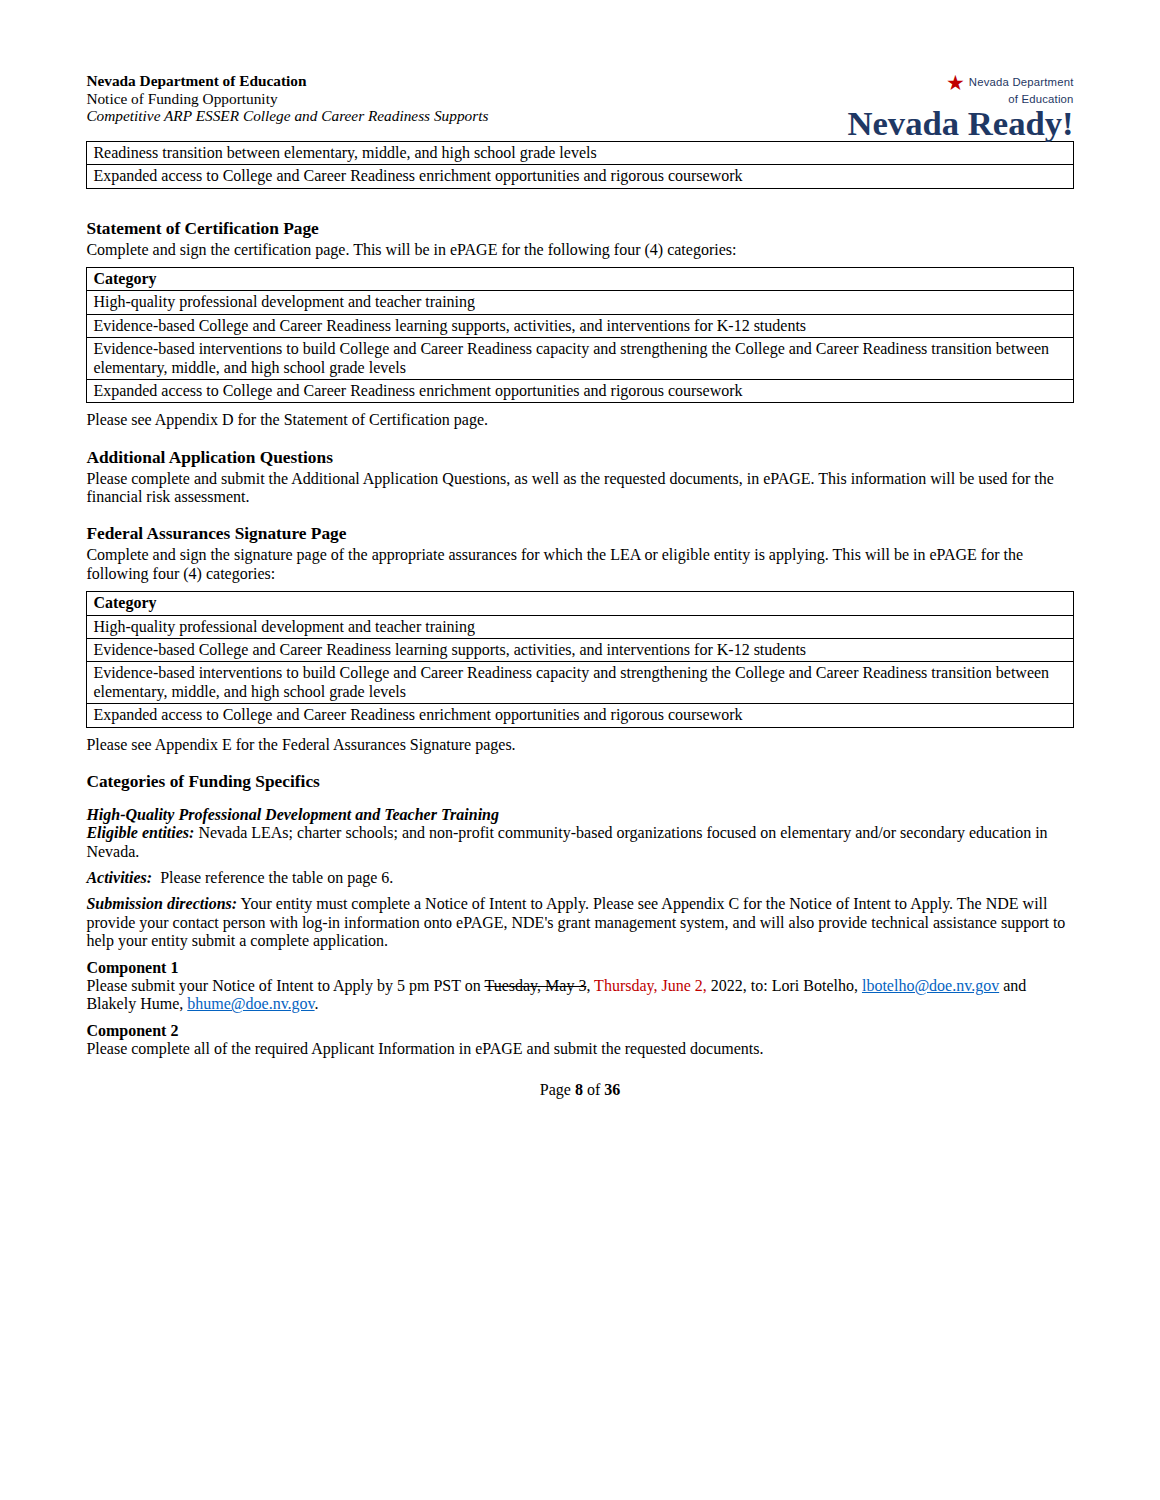Nevada Department of Education
Notice of Funding Opportunity
Competitive ARP ESSER College and Career Readiness Supports
★ Nevada Department
of Education
Nevada Ready!
| Readiness transition between elementary, middle, and high school grade levels |
| Expanded access to College and Career Readiness enrichment opportunities and rigorous coursework |
Statement of Certification Page
Complete and sign the certification page. This will be in ePAGE for the following four (4) categories:
| Category |
| --- |
| High-quality professional development and teacher training |
| Evidence-based College and Career Readiness learning supports, activities, and interventions for K-12 students |
| Evidence-based interventions to build College and Career Readiness capacity and strengthening the College and Career Readiness transition between elementary, middle, and high school grade levels |
| Expanded access to College and Career Readiness enrichment opportunities and rigorous coursework |
Please see Appendix D for the Statement of Certification page.
Additional Application Questions
Please complete and submit the Additional Application Questions, as well as the requested documents, in ePAGE. This information will be used for the financial risk assessment.
Federal Assurances Signature Page
Complete and sign the signature page of the appropriate assurances for which the LEA or eligible entity is applying. This will be in ePAGE for the following four (4) categories:
| Category |
| --- |
| High-quality professional development and teacher training |
| Evidence-based College and Career Readiness learning supports, activities, and interventions for K-12 students |
| Evidence-based interventions to build College and Career Readiness capacity and strengthening the College and Career Readiness transition between elementary, middle, and high school grade levels |
| Expanded access to College and Career Readiness enrichment opportunities and rigorous coursework |
Please see Appendix E for the Federal Assurances Signature pages.
Categories of Funding Specifics
High-Quality Professional Development and Teacher Training
Eligible entities: Nevada LEAs; charter schools; and non-profit community-based organizations focused on elementary and/or secondary education in Nevada.
Activities: Please reference the table on page 6.
Submission directions: Your entity must complete a Notice of Intent to Apply. Please see Appendix C for the Notice of Intent to Apply. The NDE will provide your contact person with log-in information onto ePAGE, NDE's grant management system, and will also provide technical assistance support to help your entity submit a complete application.
Component 1
Please submit your Notice of Intent to Apply by 5 pm PST on Tuesday, May 3, Thursday, June 2, 2022, to: Lori Botelho, lbotelho@doe.nv.gov and Blakely Hume, bhume@doe.nv.gov.
Component 2
Please complete all of the required Applicant Information in ePAGE and submit the requested documents.
Page 8 of 36